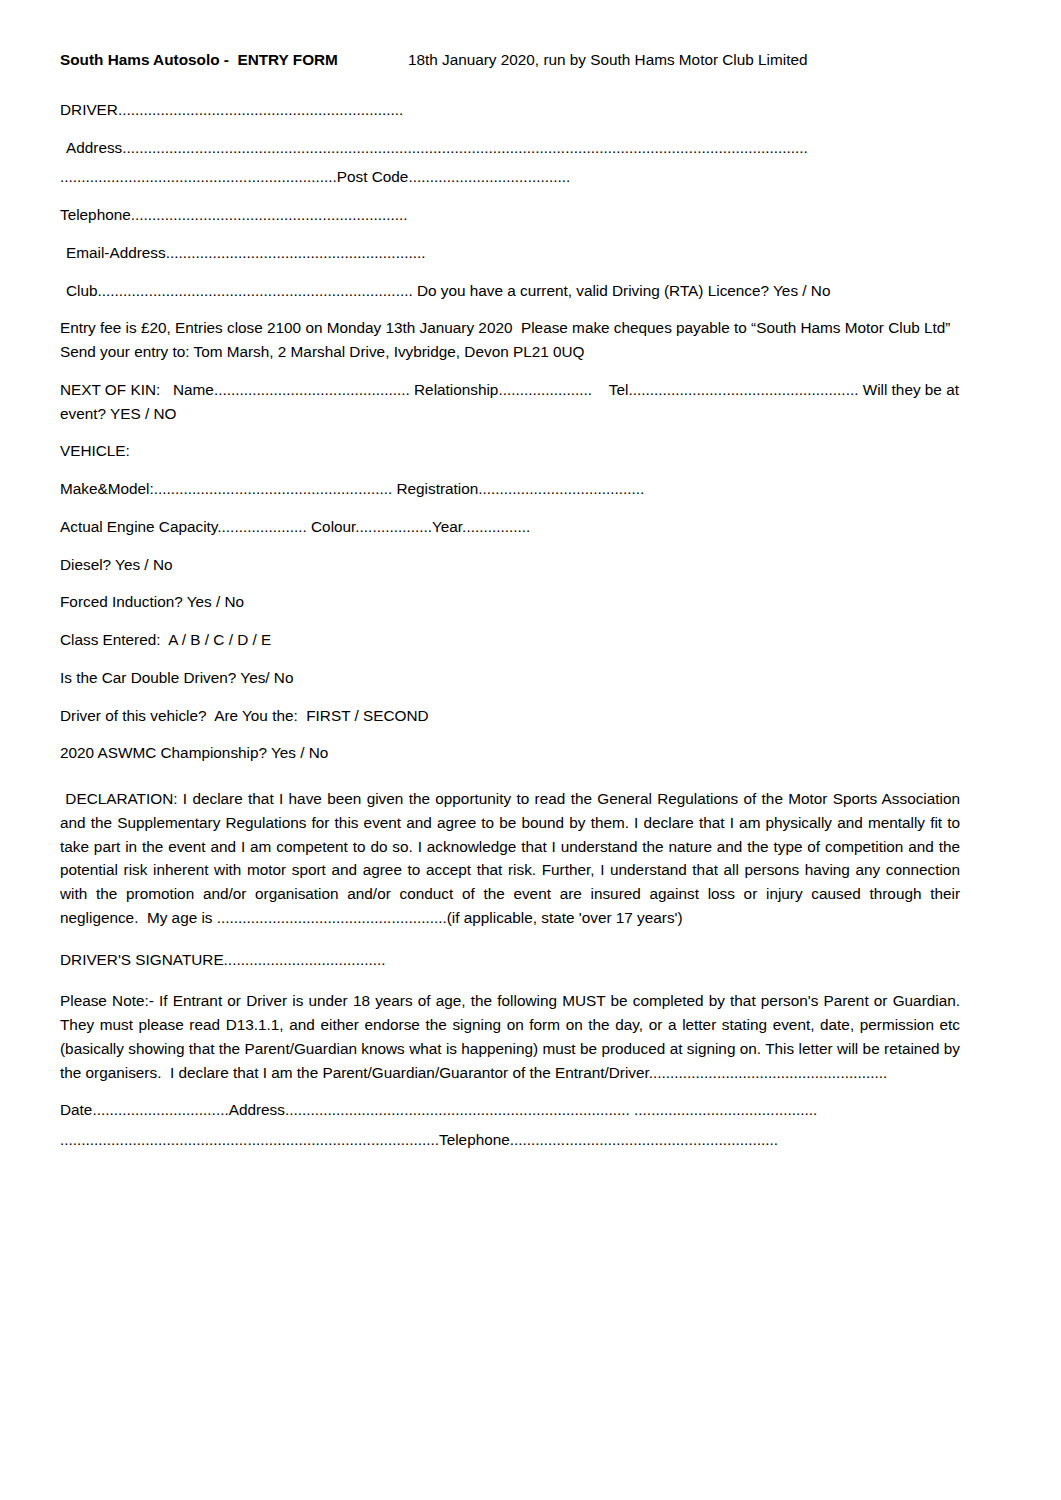South Hams Autosolo - ENTRY FORM 18th January 2020, run by South Hams Motor Club Limited
DRIVER...................................................................
Address.................................................................................................................................................................
.................................................................Post Code......................................
Telephone.................................................................
Email-Address.............................................................
Club.......................................................................... Do you have a current, valid Driving (RTA) Licence? Yes / No
Entry fee is £20, Entries close 2100 on Monday 13th January 2020 Please make cheques payable to “South Hams Motor Club Ltd” Send your entry to: Tom Marsh, 2 Marshal Drive, Ivybridge, Devon PL21 0UQ
NEXT OF KIN: Name.............................................. Relationship...................... Tel...................................................... Will they be at event? YES / NO
VEHICLE:
Make&Model:........................................................ Registration.......................................
Actual Engine Capacity..................... Colour..................Year................
Diesel? Yes / No
Forced Induction? Yes / No
Class Entered: A / B / C / D / E
Is the Car Double Driven? Yes/ No
Driver of this vehicle? Are You the: FIRST / SECOND
2020 ASWMC Championship? Yes / No
DECLARATION: I declare that I have been given the opportunity to read the General Regulations of the Motor Sports Association and the Supplementary Regulations for this event and agree to be bound by them. I declare that I am physically and mentally fit to take part in the event and I am competent to do so. I acknowledge that I understand the nature and the type of competition and the potential risk inherent with motor sport and agree to accept that risk. Further, I understand that all persons having any connection with the promotion and/or organisation and/or conduct of the event are insured against loss or injury caused through their negligence. My age is ......................................................(if applicable, state 'over 17 years')
DRIVER'S SIGNATURE......................................
Please Note:- If Entrant or Driver is under 18 years of age, the following MUST be completed by that person's Parent or Guardian. They must please read D13.1.1, and either endorse the signing on form on the day, or a letter stating event, date, permission etc (basically showing that the Parent/Guardian knows what is happening) must be produced at signing on. This letter will be retained by the organisers. I declare that I am the Parent/Guardian/Guarantor of the Entrant/Driver........................................................
Date................................Address................................................................................. ...........................................
.........................................................................................Telephone...............................................................